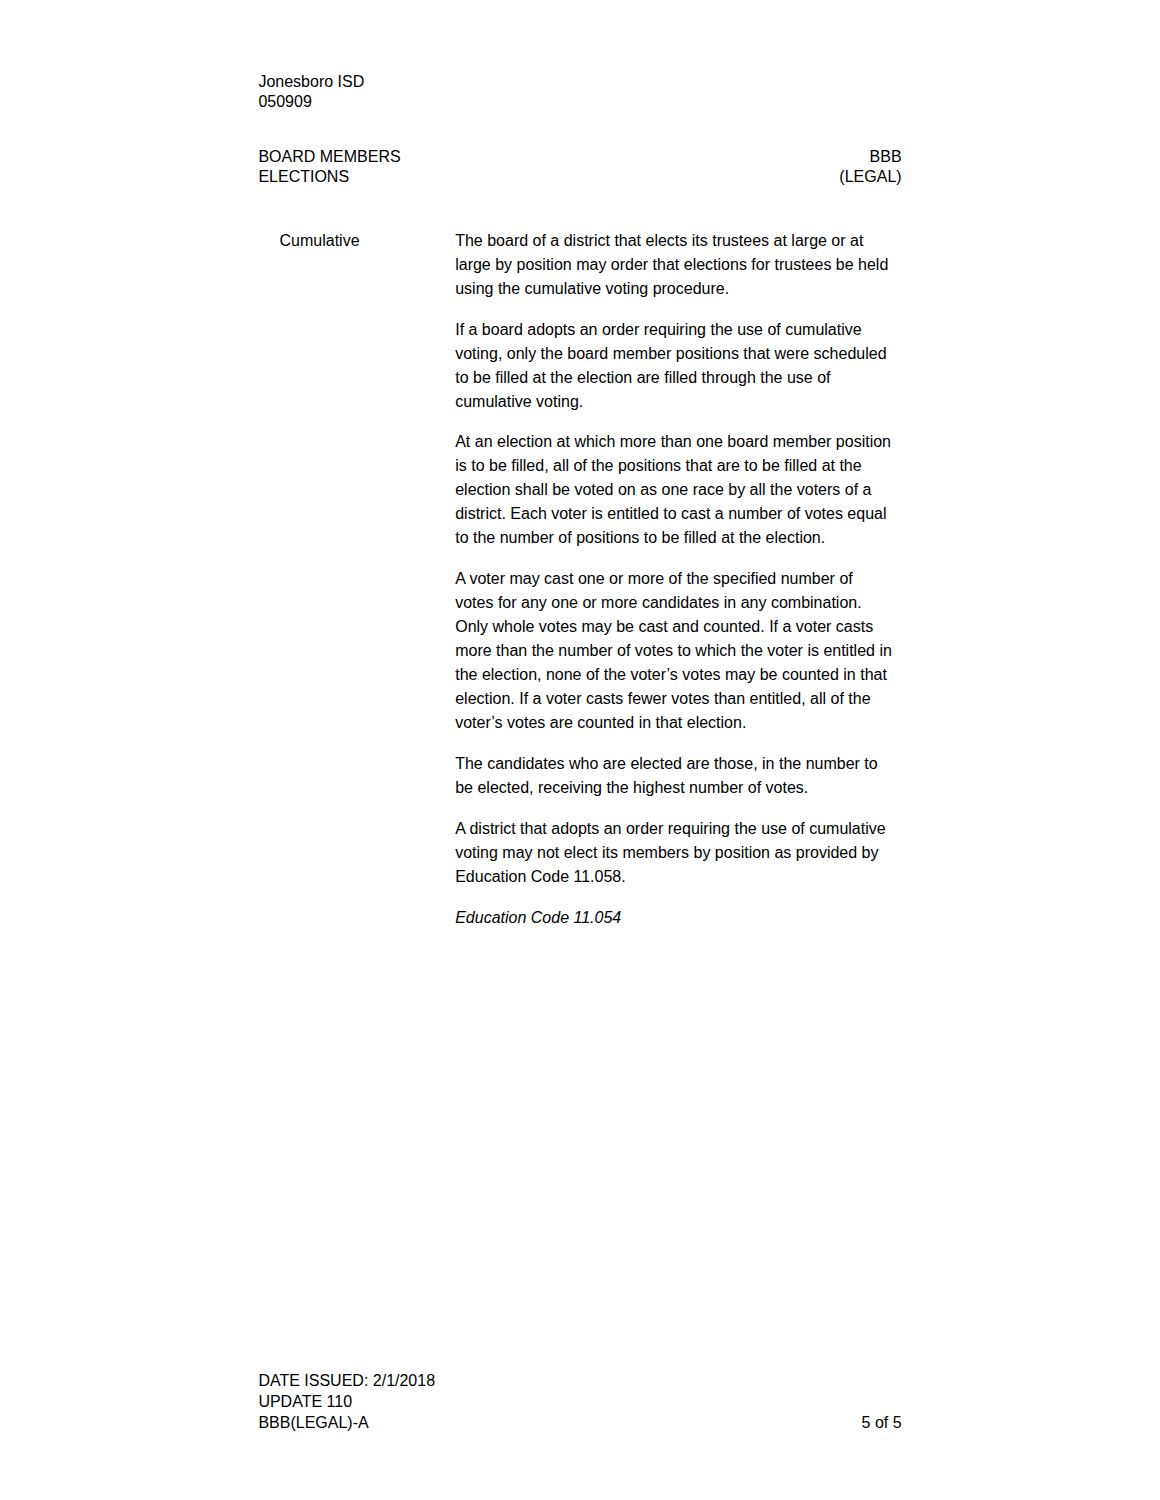Jonesboro ISD
050909
BOARD MEMBERS
ELECTIONS
BBB
(LEGAL)
Cumulative
The board of a district that elects its trustees at large or at large by position may order that elections for trustees be held using the cumulative voting procedure.
If a board adopts an order requiring the use of cumulative voting, only the board member positions that were scheduled to be filled at the election are filled through the use of cumulative voting.
At an election at which more than one board member position is to be filled, all of the positions that are to be filled at the election shall be voted on as one race by all the voters of a district. Each voter is entitled to cast a number of votes equal to the number of positions to be filled at the election.
A voter may cast one or more of the specified number of votes for any one or more candidates in any combination. Only whole votes may be cast and counted. If a voter casts more than the number of votes to which the voter is entitled in the election, none of the voter’s votes may be counted in that election. If a voter casts fewer votes than entitled, all of the voter’s votes are counted in that election.
The candidates who are elected are those, in the number to be elected, receiving the highest number of votes.
A district that adopts an order requiring the use of cumulative voting may not elect its members by position as provided by Education Code 11.058.
Education Code 11.054
DATE ISSUED: 2/1/2018
UPDATE 110
BBB(LEGAL)-A
5 of 5